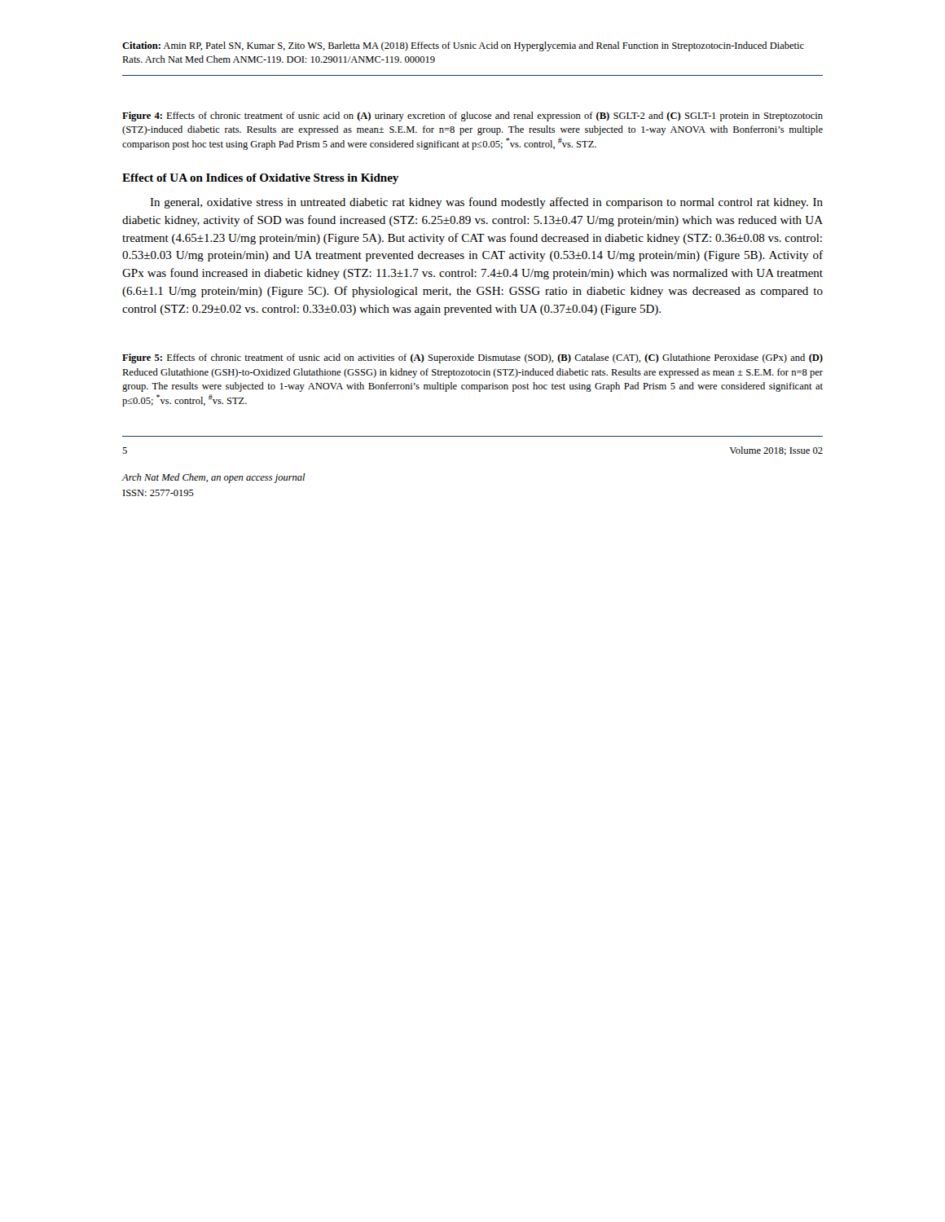Citation: Amin RP, Patel SN, Kumar S, Zito WS, Barletta MA (2018) Effects of Usnic Acid on Hyperglycemia and Renal Function in Streptozotocin-Induced Diabetic Rats. Arch Nat Med Chem ANMC-119. DOI: 10.29011/ANMC-119. 000019
Figure 4: Effects of chronic treatment of usnic acid on (A) urinary excretion of glucose and renal expression of (B) SGLT-2 and (C) SGLT-1 protein in Streptozotocin (STZ)-induced diabetic rats. Results are expressed as mean± S.E.M. for n=8 per group. The results were subjected to 1-way ANOVA with Bonferroni’s multiple comparison post hoc test using Graph Pad Prism 5 and were considered significant at p≤0.05; *vs. control, #vs. STZ.
Effect of UA on Indices of Oxidative Stress in Kidney
In general, oxidative stress in untreated diabetic rat kidney was found modestly affected in comparison to normal control rat kidney. In diabetic kidney, activity of SOD was found increased (STZ: 6.25±0.89 vs. control: 5.13±0.47 U/mg protein/min) which was reduced with UA treatment (4.65±1.23 U/mg protein/min) (Figure 5A). But activity of CAT was found decreased in diabetic kidney (STZ: 0.36±0.08 vs. control: 0.53±0.03 U/mg protein/min) and UA treatment prevented decreases in CAT activity (0.53±0.14 U/mg protein/min) (Figure 5B). Activity of GPx was found increased in diabetic kidney (STZ: 11.3±1.7 vs. control: 7.4±0.4 U/mg protein/min) which was normalized with UA treatment (6.6±1.1 U/mg protein/min) (Figure 5C). Of physiological merit, the GSH: GSSG ratio in diabetic kidney was decreased as compared to control (STZ: 0.29±0.02 vs. control: 0.33±0.03) which was again prevented with UA (0.37±0.04) (Figure 5D).
Figure 5: Effects of chronic treatment of usnic acid on activities of (A) Superoxide Dismutase (SOD), (B) Catalase (CAT), (C) Glutathione Peroxidase (GPx) and (D) Reduced Glutathione (GSH)-to-Oxidized Glutathione (GSSG) in kidney of Streptozotocin (STZ)-induced diabetic rats. Results are expressed as mean ± S.E.M. for n=8 per group. The results were subjected to 1-way ANOVA with Bonferroni’s multiple comparison post hoc test using Graph Pad Prism 5 and were considered significant at p≤0.05; *vs. control, #vs. STZ.
5
Arch Nat Med Chem, an open access journal
ISSN: 2577-0195
Volume 2018; Issue 02